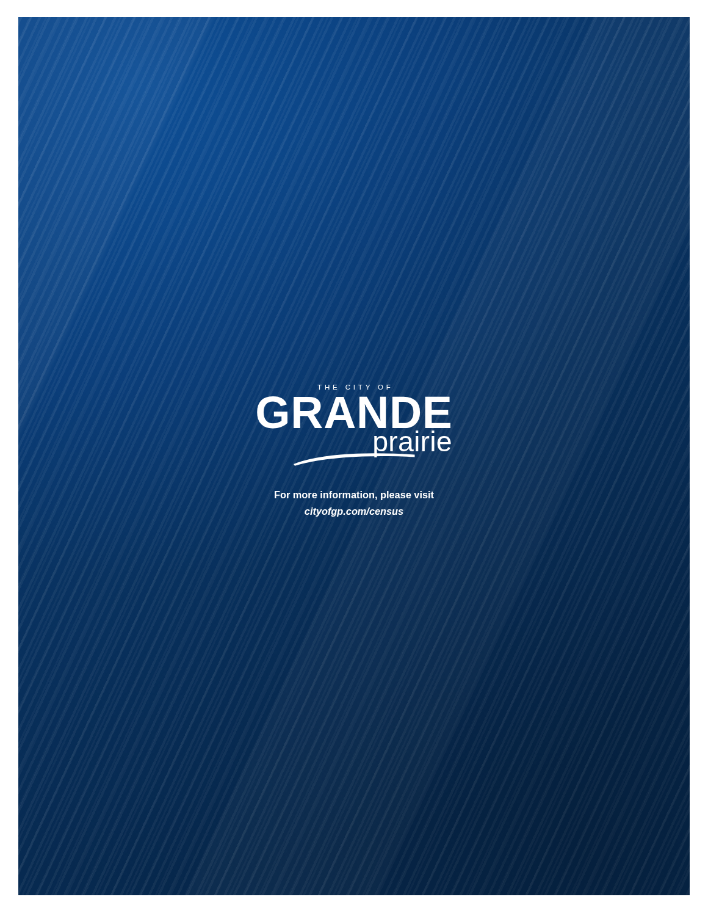The City of
GRANDE prairie
For more information, please visit cityofgp.com/census